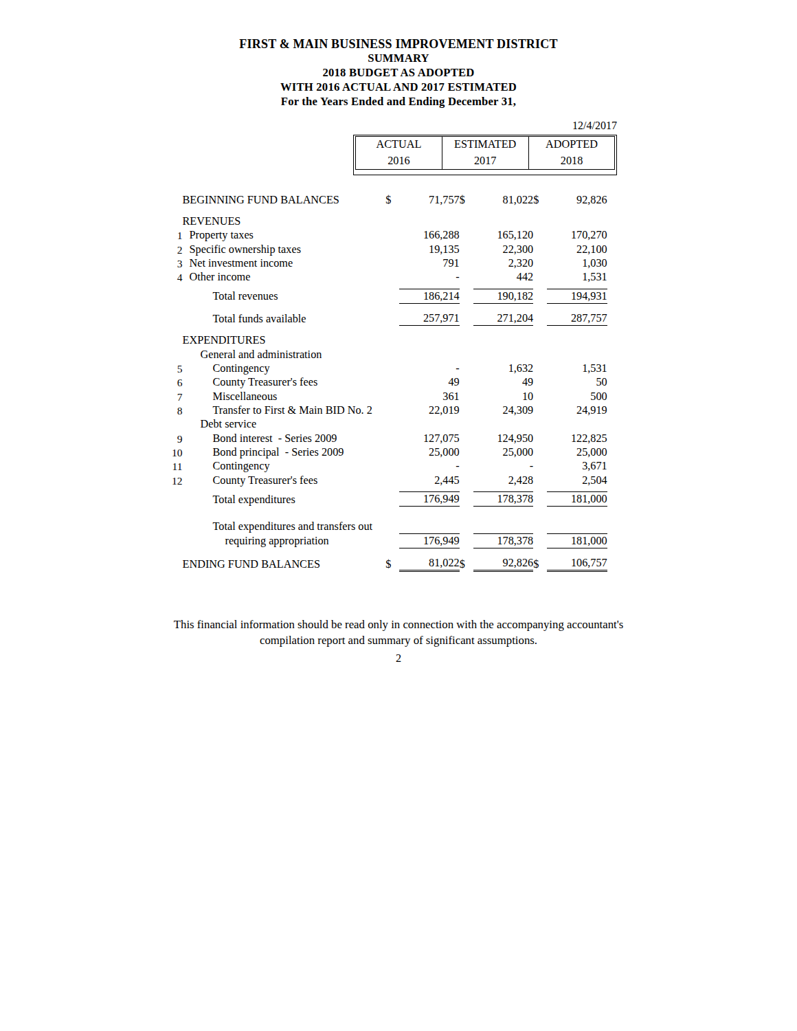FIRST & MAIN BUSINESS IMPROVEMENT DISTRICT
SUMMARY
2018 BUDGET AS ADOPTED
WITH 2016 ACTUAL AND 2017 ESTIMATED
For the Years Ended and Ending December 31,
12/4/2017
| / ACTUAL / ESTIMATED / ADOPTED / / 2016 / 2017 / 2018 / |
| | BEGINNING FUND BALANCES | $ | 71,757 | $ | 81,022 | $ | 92,826 | |
| | REVENUES | | | | | | | |
| 1 | Property taxes | | 166,288 | | 165,120 | | 170,270 | |
| 2 | Specific ownership taxes | | 19,135 | | 22,300 | | 22,100 | |
| 3 | Net investment income | | 791 | | 2,320 | | 1,030 | |
| 4 | Other income | | - | | 442 | | 1,531 | |
| | Total revenues | | 186,214 | | 190,182 | | 194,931 | |
| | Total funds available | | 257,971 | | 271,204 | | 287,757 | |
| | EXPENDITURES | | | | | | | |
| | General and administration | | | | | | | |
| 5 | Contingency | | - | | 1,632 | | 1,531 | |
| 6 | County Treasurer's fees | | 49 | | 49 | | 50 | |
| 7 | Miscellaneous | | 361 | | 10 | | 500 | |
| 8 | Transfer to First & Main BID No. 2 | | 22,019 | | 24,309 | | 24,919 | |
| | Debt service | | | | | | | |
| 9 | Bond interest - Series 2009 | | 127,075 | | 124,950 | | 122,825 | |
| 10 | Bond principal - Series 2009 | | 25,000 | | 25,000 | | 25,000 | |
| 11 | Contingency | | - | | - | | 3,671 | |
| 12 | County Treasurer's fees | | 2,445 | | 2,428 | | 2,504 | |
| | Total expenditures | | 176,949 | | 178,378 | | 181,000 | |
| | Total expenditures and transfers out | | | | | | | |
| | requiring appropriation | | 176,949 | | 178,378 | | 181,000 | |
| | ENDING FUND BALANCES | $ | 81,022 | $ | 92,826 | $ | 106,757 | |
This financial information should be read only in connection with the accompanying accountant's
compilation report and summary of significant assumptions.
2